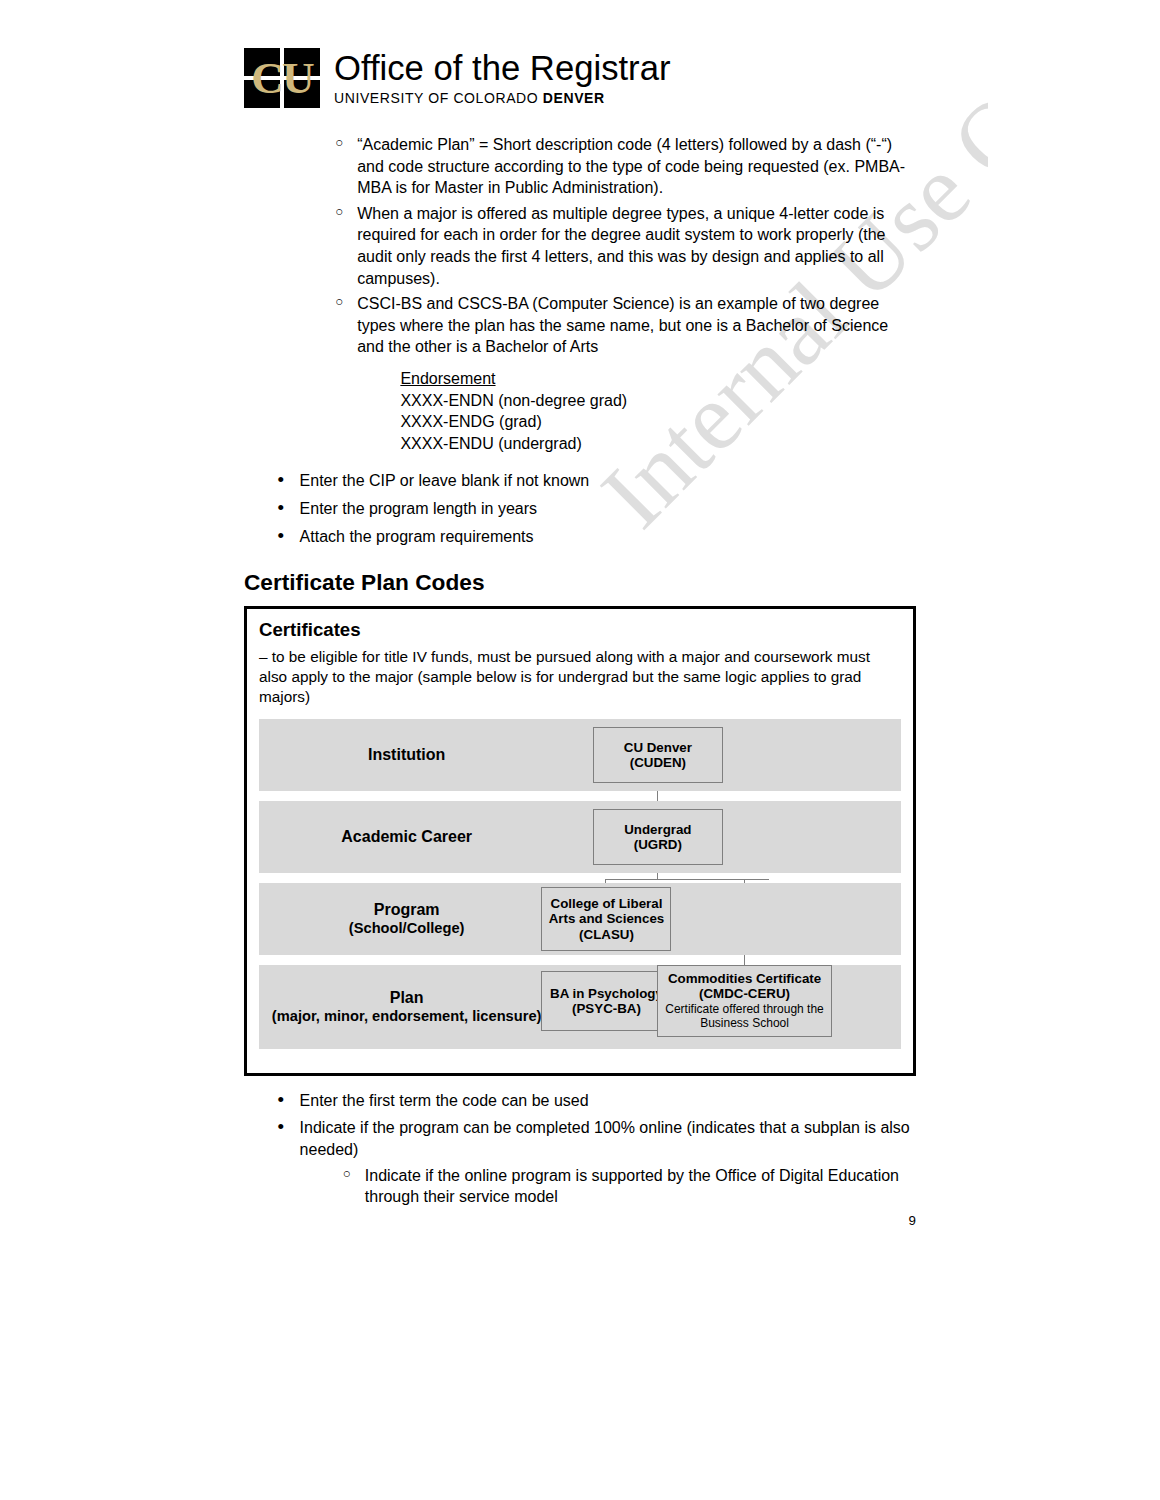Internal Use Only
CU
Office of the Registrar
UNIVERSITY OF COLORADO DENVER
“Academic Plan” = Short description code (4 letters) followed by a dash (“-“) and code structure according to the type of code being requested (ex. PMBA-MBA is for Master in Public Administration).
When a major is offered as multiple degree types, a unique 4-letter code is required for each in order for the degree audit system to work properly (the audit only reads the first 4 letters, and this was by design and applies to all campuses).
CSCI-BS and CSCS-BA (Computer Science) is an example of two degree types where the plan has the same name, but one is a Bachelor of Science and the other is a Bachelor of Arts
Endorsement
XXXX-ENDN (non-degree grad)
XXXX-ENDG (grad)
XXXX-ENDU (undergrad)
Enter the CIP or leave blank if not known
Enter the program length in years
Attach the program requirements
Certificate Plan Codes
Certificates
– to be eligible for title IV funds, must be pursued along with a major and coursework must also apply to the major (sample below is for undergrad but the same logic applies to grad majors)
Institution
CU Denver (CUDEN)
Academic Career
Undergrad (UGRD)
Program(School/College)
College of Liberal Arts and Sciences (CLASU)
Plan(major, minor, endorsement, licensure)
BA in Psychology (PSYC-BA)
Commodities Certificate (CMDC-CERU) Certificate offered through the Business School
Enter the first term the code can be used
Indicate if the program can be completed 100% online (indicates that a subplan is also needed)
Indicate if the online program is supported by the Office of Digital Education through their service model
9